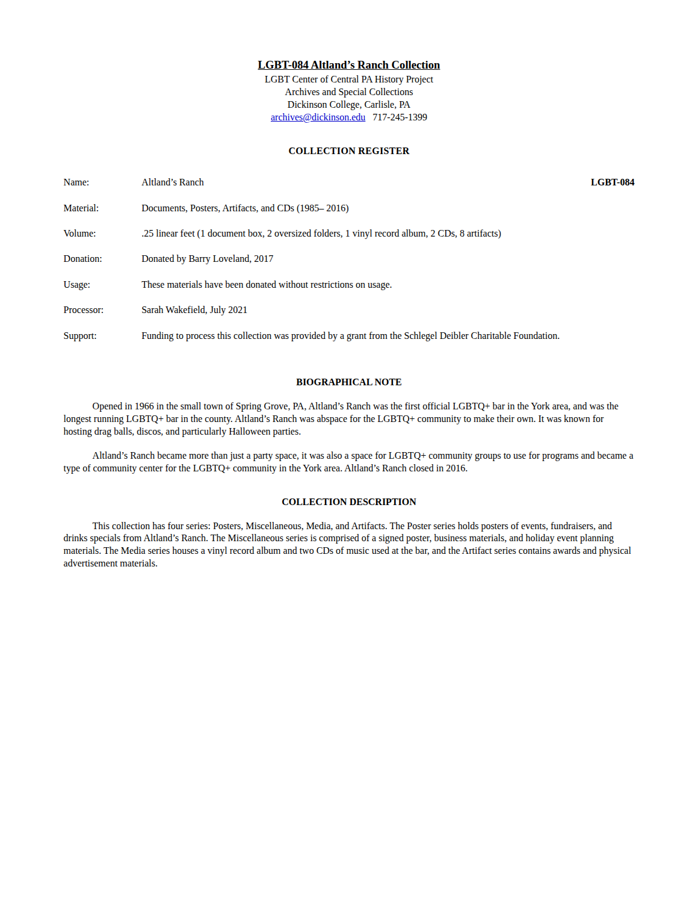LGBT-084 Altland’s Ranch Collection
LGBT Center of Central PA History Project
Archives and Special Collections
Dickinson College, Carlisle, PA
archives@dickinson.edu 717-245-1399
COLLECTION REGISTER
| Name: | Altland’s Ranch LGBT-084 |
| Material: | Documents, Posters, Artifacts, and CDs (1985– 2016) |
| Volume: | .25 linear feet (1 document box, 2 oversized folders, 1 vinyl record album, 2 CDs, 8 artifacts) |
| Donation: | Donated by Barry Loveland, 2017 |
| Usage: | These materials have been donated without restrictions on usage. |
| Processor: | Sarah Wakefield, July 2021 |
| Support: | Funding to process this collection was provided by a grant from the Schlegel Deibler Charitable Foundation. |
BIOGRAPHICAL NOTE
Opened in 1966 in the small town of Spring Grove, PA, Altland’s Ranch was the first official LGBTQ+ bar in the York area, and was the longest running LGBTQ+ bar in the county. Altland’s Ranch was abspace for the LGBTQ+ community to make their own. It was known for hosting drag balls, discos, and particularly Halloween parties.
Altland’s Ranch became more than just a party space, it was also a space for LGBTQ+ community groups to use for programs and became a type of community center for the LGBTQ+ community in the York area. Altland’s Ranch closed in 2016.
COLLECTION DESCRIPTION
This collection has four series: Posters, Miscellaneous, Media, and Artifacts. The Poster series holds posters of events, fundraisers, and drinks specials from Altland’s Ranch. The Miscellaneous series is comprised of a signed poster, business materials, and holiday event planning materials. The Media series houses a vinyl record album and two CDs of music used at the bar, and the Artifact series contains awards and physical advertisement materials.